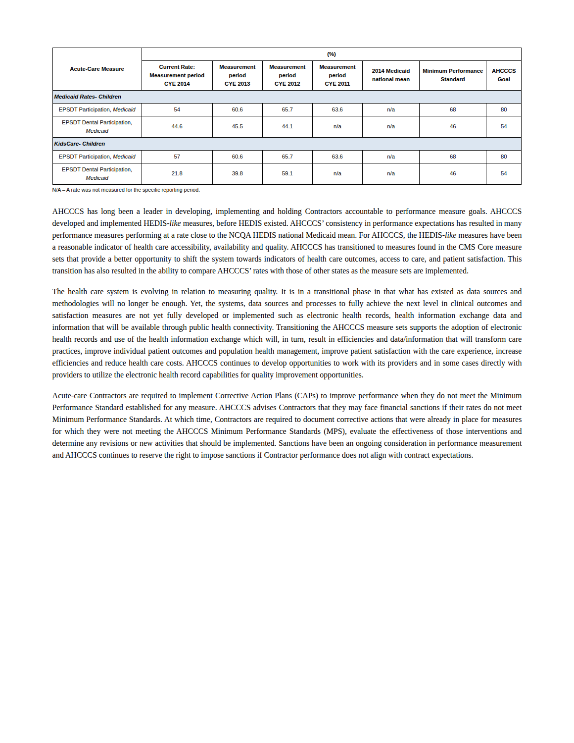| Acute-Care Measure | (%) |
| --- | --- |
| Current Rate: Measurement period CYE 2014 | Measurement period CYE 2013 | Measurement period CYE 2012 | Measurement period CYE 2011 | 2014 Medicaid national mean | Minimum Performance Standard | AHCCCS Goal |
| Medicaid Rates- Children |
| EPSDT Participation, Medicaid | 54 | 60.6 | 65.7 | 63.6 | n/a | 68 | 80 |
| EPSDT Dental Participation, Medicaid | 44.6 | 45.5 | 44.1 | n/a | n/a | 46 | 54 |
| KidsCare- Children |
| EPSDT Participation, Medicaid | 57 | 60.6 | 65.7 | 63.6 | n/a | 68 | 80 |
| EPSDT Dental Participation, Medicaid | 21.8 | 39.8 | 59.1 | n/a | n/a | 46 | 54 |
N/A – A rate was not measured for the specific reporting period.
AHCCCS has long been a leader in developing, implementing and holding Contractors accountable to performance measure goals. AHCCCS developed and implemented HEDIS-like measures, before HEDIS existed. AHCCCS’ consistency in performance expectations has resulted in many performance measures performing at a rate close to the NCQA HEDIS national Medicaid mean. For AHCCCS, the HEDIS-like measures have been a reasonable indicator of health care accessibility, availability and quality. AHCCCS has transitioned to measures found in the CMS Core measure sets that provide a better opportunity to shift the system towards indicators of health care outcomes, access to care, and patient satisfaction. This transition has also resulted in the ability to compare AHCCCS’ rates with those of other states as the measure sets are implemented.
The health care system is evolving in relation to measuring quality. It is in a transitional phase in that what has existed as data sources and methodologies will no longer be enough. Yet, the systems, data sources and processes to fully achieve the next level in clinical outcomes and satisfaction measures are not yet fully developed or implemented such as electronic health records, health information exchange data and information that will be available through public health connectivity. Transitioning the AHCCCS measure sets supports the adoption of electronic health records and use of the health information exchange which will, in turn, result in efficiencies and data/information that will transform care practices, improve individual patient outcomes and population health management, improve patient satisfaction with the care experience, increase efficiencies and reduce health care costs. AHCCCS continues to develop opportunities to work with its providers and in some cases directly with providers to utilize the electronic health record capabilities for quality improvement opportunities.
Acute-care Contractors are required to implement Corrective Action Plans (CAPs) to improve performance when they do not meet the Minimum Performance Standard established for any measure. AHCCCS advises Contractors that they may face financial sanctions if their rates do not meet Minimum Performance Standards. At which time, Contractors are required to document corrective actions that were already in place for measures for which they were not meeting the AHCCCS Minimum Performance Standards (MPS), evaluate the effectiveness of those interventions and determine any revisions or new activities that should be implemented. Sanctions have been an ongoing consideration in performance measurement and AHCCCS continues to reserve the right to impose sanctions if Contractor performance does not align with contract expectations.